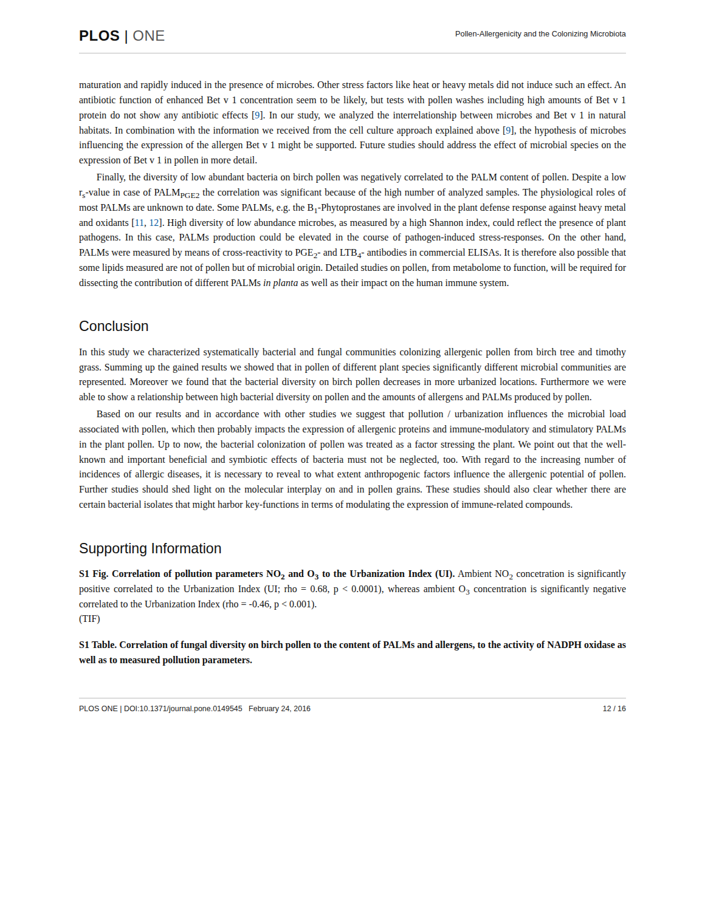PLOS | ONE
Pollen-Allergenicity and the Colonizing Microbiota
maturation and rapidly induced in the presence of microbes. Other stress factors like heat or heavy metals did not induce such an effect. An antibiotic function of enhanced Bet v 1 concentration seem to be likely, but tests with pollen washes including high amounts of Bet v 1 protein do not show any antibiotic effects [9]. In our study, we analyzed the interrelationship between microbes and Bet v 1 in natural habitats. In combination with the information we received from the cell culture approach explained above [9], the hypothesis of microbes influencing the expression of the allergen Bet v 1 might be supported. Future studies should address the effect of microbial species on the expression of Bet v 1 in pollen in more detail.
Finally, the diversity of low abundant bacteria on birch pollen was negatively correlated to the PALM content of pollen. Despite a low rs-value in case of PALMPGE2 the correlation was significant because of the high number of analyzed samples. The physiological roles of most PALMs are unknown to date. Some PALMs, e.g. the B1-Phytoprostanes are involved in the plant defense response against heavy metal and oxidants [11, 12]. High diversity of low abundance microbes, as measured by a high Shannon index, could reflect the presence of plant pathogens. In this case, PALMs production could be elevated in the course of pathogen-induced stress-responses. On the other hand, PALMs were measured by means of cross-reactivity to PGE2- and LTB4- antibodies in commercial ELISAs. It is therefore also possible that some lipids measured are not of pollen but of microbial origin. Detailed studies on pollen, from metabolome to function, will be required for dissecting the contribution of different PALMs in planta as well as their impact on the human immune system.
Conclusion
In this study we characterized systematically bacterial and fungal communities colonizing allergenic pollen from birch tree and timothy grass. Summing up the gained results we showed that in pollen of different plant species significantly different microbial communities are represented. Moreover we found that the bacterial diversity on birch pollen decreases in more urbanized locations. Furthermore we were able to show a relationship between high bacterial diversity on pollen and the amounts of allergens and PALMs produced by pollen.
Based on our results and in accordance with other studies we suggest that pollution / urbanization influences the microbial load associated with pollen, which then probably impacts the expression of allergenic proteins and immune-modulatory and stimulatory PALMs in the plant pollen. Up to now, the bacterial colonization of pollen was treated as a factor stressing the plant. We point out that the well-known and important beneficial and symbiotic effects of bacteria must not be neglected, too. With regard to the increasing number of incidences of allergic diseases, it is necessary to reveal to what extent anthropogenic factors influence the allergenic potential of pollen. Further studies should shed light on the molecular interplay on and in pollen grains. These studies should also clear whether there are certain bacterial isolates that might harbor key-functions in terms of modulating the expression of immune-related compounds.
Supporting Information
S1 Fig. Correlation of pollution parameters NO2 and O3 to the Urbanization Index (UI). Ambient NO2 concetration is significantly positive correlated to the Urbanization Index (UI; rho = 0.68, p < 0.0001), whereas ambient O3 concentration is significantly negative correlated to the Urbanization Index (rho = -0.46, p < 0.001). (TIF)
S1 Table. Correlation of fungal diversity on birch pollen to the content of PALMs and allergens, to the activity of NADPH oxidase as well as to measured pollution parameters.
PLOS ONE | DOI:10.1371/journal.pone.0149545 February 24, 2016
12 / 16